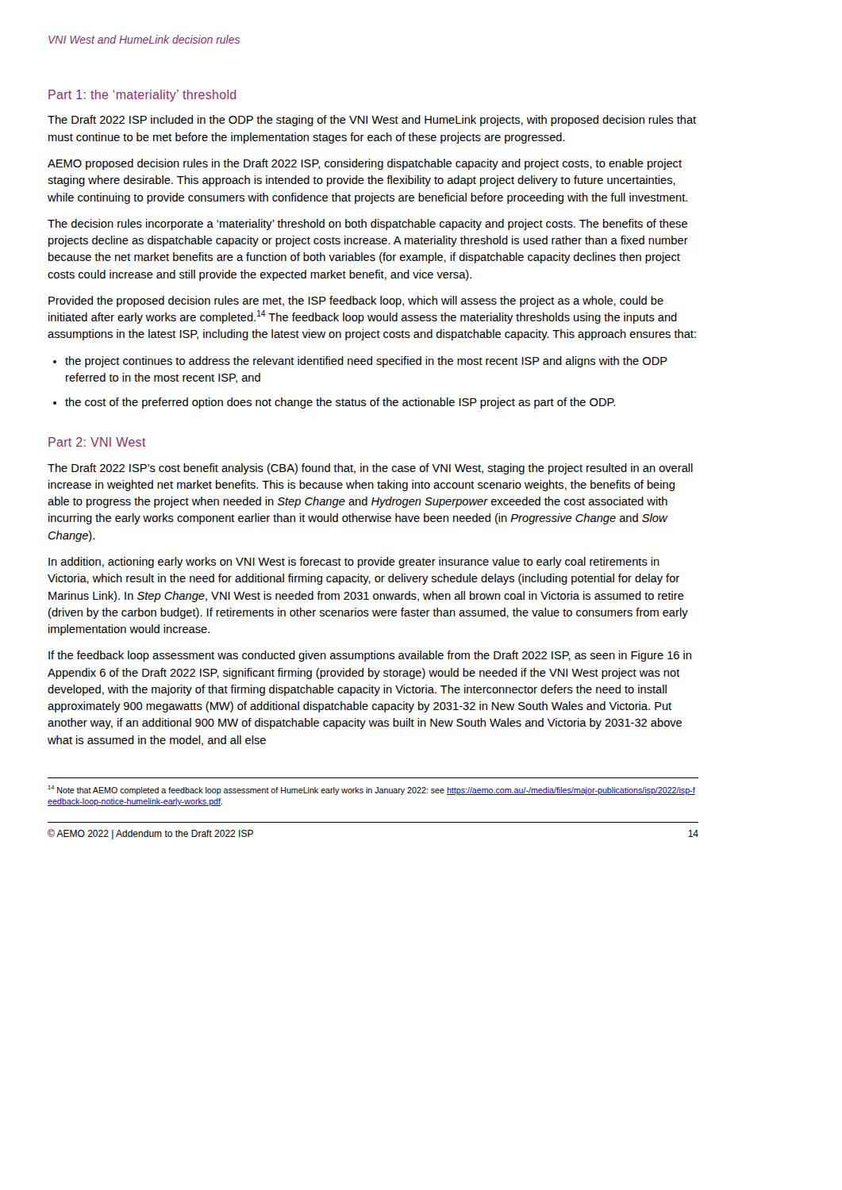VNI West and HumeLink decision rules
Part 1: the ‘materiality’ threshold
The Draft 2022 ISP included in the ODP the staging of the VNI West and HumeLink projects, with proposed decision rules that must continue to be met before the implementation stages for each of these projects are progressed.
AEMO proposed decision rules in the Draft 2022 ISP, considering dispatchable capacity and project costs, to enable project staging where desirable. This approach is intended to provide the flexibility to adapt project delivery to future uncertainties, while continuing to provide consumers with confidence that projects are beneficial before proceeding with the full investment.
The decision rules incorporate a ‘materiality’ threshold on both dispatchable capacity and project costs. The benefits of these projects decline as dispatchable capacity or project costs increase. A materiality threshold is used rather than a fixed number because the net market benefits are a function of both variables (for example, if dispatchable capacity declines then project costs could increase and still provide the expected market benefit, and vice versa).
Provided the proposed decision rules are met, the ISP feedback loop, which will assess the project as a whole, could be initiated after early works are completed.14 The feedback loop would assess the materiality thresholds using the inputs and assumptions in the latest ISP, including the latest view on project costs and dispatchable capacity. This approach ensures that:
the project continues to address the relevant identified need specified in the most recent ISP and aligns with the ODP referred to in the most recent ISP, and
the cost of the preferred option does not change the status of the actionable ISP project as part of the ODP.
Part 2: VNI West
The Draft 2022 ISP’s cost benefit analysis (CBA) found that, in the case of VNI West, staging the project resulted in an overall increase in weighted net market benefits. This is because when taking into account scenario weights, the benefits of being able to progress the project when needed in Step Change and Hydrogen Superpower exceeded the cost associated with incurring the early works component earlier than it would otherwise have been needed (in Progressive Change and Slow Change).
In addition, actioning early works on VNI West is forecast to provide greater insurance value to early coal retirements in Victoria, which result in the need for additional firming capacity, or delivery schedule delays (including potential for delay for Marinus Link). In Step Change, VNI West is needed from 2031 onwards, when all brown coal in Victoria is assumed to retire (driven by the carbon budget). If retirements in other scenarios were faster than assumed, the value to consumers from early implementation would increase.
If the feedback loop assessment was conducted given assumptions available from the Draft 2022 ISP, as seen in Figure 16 in Appendix 6 of the Draft 2022 ISP, significant firming (provided by storage) would be needed if the VNI West project was not developed, with the majority of that firming dispatchable capacity in Victoria. The interconnector defers the need to install approximately 900 megawatts (MW) of additional dispatchable capacity by 2031-32 in New South Wales and Victoria. Put another way, if an additional 900 MW of dispatchable capacity was built in New South Wales and Victoria by 2031-32 above what is assumed in the model, and all else
14 Note that AEMO completed a feedback loop assessment of HumeLink early works in January 2022: see https://aemo.com.au/-/media/files/major-publications/isp/2022/isp-feedback-loop-notice-humelink-early-works.pdf.
© AEMO 2022 | Addendum to the Draft 2022 ISP 14